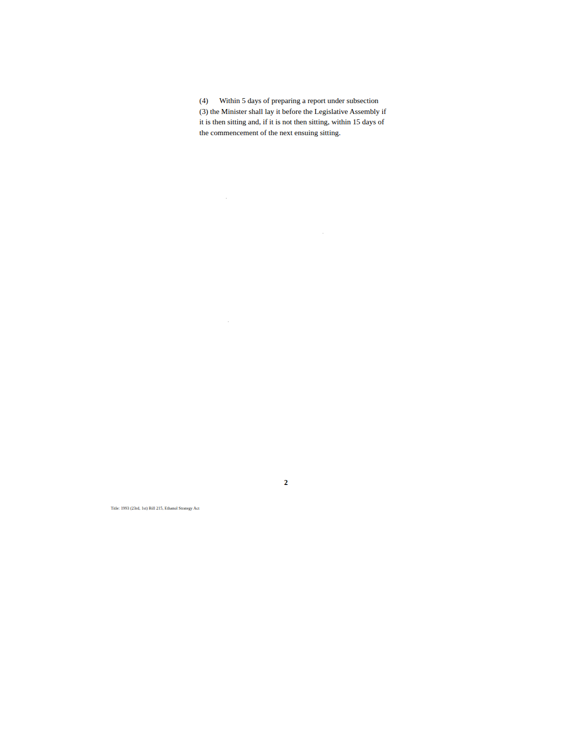(4) Within 5 days of preparing a report under subsection (3) the Minister shall lay it before the Legislative Assembly if it is then sitting and, if it is not then sitting, within 15 days of the commencement of the next ensuing sitting.
2
Title: 1993 (23rd, 1st) Bill 215, Ethanol Strategy Act